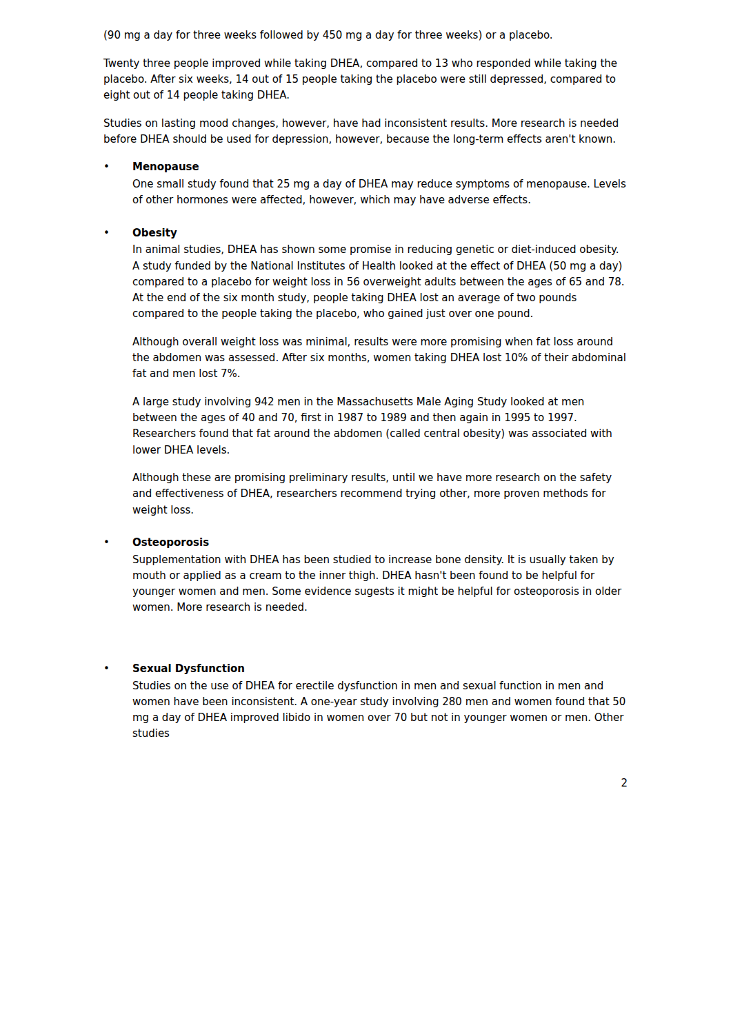(90 mg a day for three weeks followed by 450 mg a day for three weeks) or a placebo.
Twenty three people improved while taking DHEA, compared to 13 who responded while taking the placebo. After six weeks, 14 out of 15 people taking the placebo were still depressed, compared to eight out of 14 people taking DHEA.
Studies on lasting mood changes, however, have had inconsistent results. More research is needed before DHEA should be used for depression, however, because the long-term effects aren't known.
Menopause
One small study found that 25 mg a day of DHEA may reduce symptoms of menopause. Levels of other hormones were affected, however, which may have adverse effects.
Obesity
In animal studies, DHEA has shown some promise in reducing genetic or diet-induced obesity. A study funded by the National Institutes of Health looked at the effect of DHEA (50 mg a day) compared to a placebo for weight loss in 56 overweight adults between the ages of 65 and 78. At the end of the six month study, people taking DHEA lost an average of two pounds compared to the people taking the placebo, who gained just over one pound.
Although overall weight loss was minimal, results were more promising when fat loss around the abdomen was assessed. After six months, women taking DHEA lost 10% of their abdominal fat and men lost 7%.
A large study involving 942 men in the Massachusetts Male Aging Study looked at men between the ages of 40 and 70, first in 1987 to 1989 and then again in 1995 to 1997. Researchers found that fat around the abdomen (called central obesity) was associated with lower DHEA levels.
Although these are promising preliminary results, until we have more research on the safety and effectiveness of DHEA, researchers recommend trying other, more proven methods for weight loss.
Osteoporosis
Supplementation with DHEA has been studied to increase bone density. It is usually taken by mouth or applied as a cream to the inner thigh. DHEA hasn't been found to be helpful for younger women and men. Some evidence sugests it might be helpful for osteoporosis in older women. More research is needed.
Sexual Dysfunction
Studies on the use of DHEA for erectile dysfunction in men and sexual function in men and women have been inconsistent. A one-year study involving 280 men and women found that 50 mg a day of DHEA improved libido in women over 70 but not in younger women or men. Other studies
2